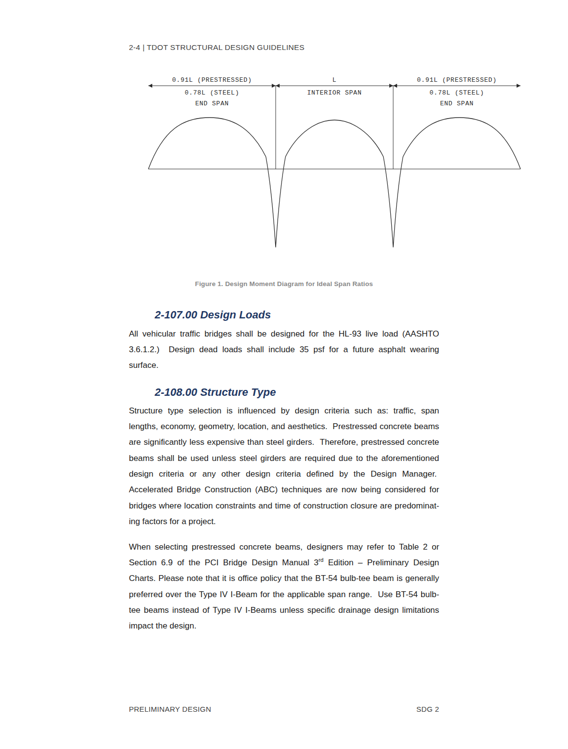2-4 | TDOT STRUCTURAL DESIGN GUIDELINES
0.91L (PRESTRESSED) 0.78L (STEEL) END SPAN L INTERIOR SPAN 0.91L (PRESTRESSED) 0.78L (STEEL) END SPAN
Figure 1. Design Moment Diagram for Ideal Span Ratios
2-107.00 Design Loads
All vehicular traffic bridges shall be designed for the HL-93 live load (AASHTO 3.6.1.2.) Design dead loads shall include 35 psf for a future asphalt wearing surface.
2-108.00 Structure Type
Structure type selection is influenced by design criteria such as: traffic, span lengths, economy, geometry, location, and aesthetics. Prestressed concrete beams are significantly less expensive than steel girders. Therefore, prestressed concrete beams shall be used unless steel girders are required due to the aforementioned design criteria or any other design criteria defined by the Design Manager. Accelerated Bridge Construction (ABC) techniques are now being considered for bridges where location constraints and time of construction closure are predominating factors for a project.
When selecting prestressed concrete beams, designers may refer to Table 2 or Section 6.9 of the PCI Bridge Design Manual 3rd Edition – Preliminary Design Charts. Please note that it is office policy that the BT-54 bulb-tee beam is generally preferred over the Type IV I-Beam for the applicable span range. Use BT-54 bulb-tee beams instead of Type IV I-Beams unless specific drainage design limitations impact the design.
PRELIMINARY DESIGN SDG 2